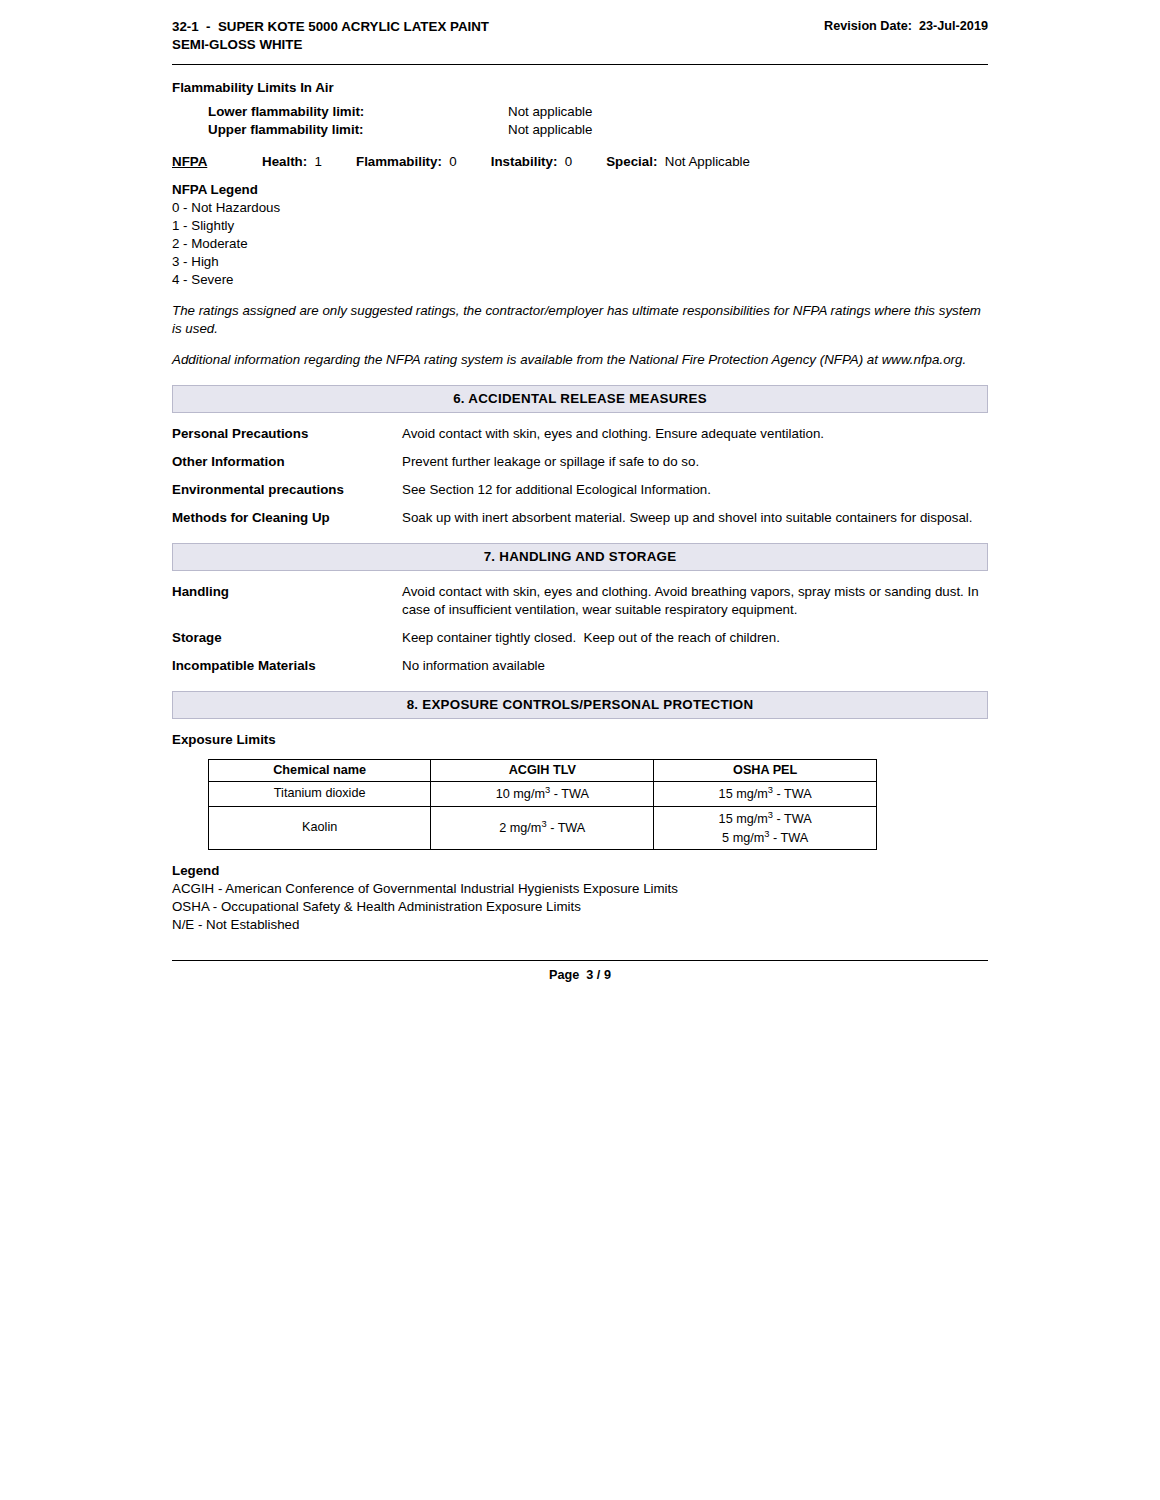Revision Date: 23-Jul-2019
32-1 - SUPER KOTE 5000 ACRYLIC LATEX PAINT
SEMI-GLOSS WHITE
Flammability Limits In Air
Lower flammability limit:
Not applicable
Upper flammability limit:
Not applicable
NFPA
Health: 1
Flammability: 0
Instability: 0
Special: Not Applicable
NFPA Legend
0 - Not Hazardous
1 - Slightly
2 - Moderate
3 - High
4 - Severe
The ratings assigned are only suggested ratings, the contractor/employer has ultimate responsibilities for NFPA ratings where this system is used.
Additional information regarding the NFPA rating system is available from the National Fire Protection Agency (NFPA) at www.nfpa.org.
6. ACCIDENTAL RELEASE MEASURES
Personal Precautions
Avoid contact with skin, eyes and clothing. Ensure adequate ventilation.
Other Information
Prevent further leakage or spillage if safe to do so.
Environmental precautions
See Section 12 for additional Ecological Information.
Methods for Cleaning Up
Soak up with inert absorbent material. Sweep up and shovel into suitable containers for disposal.
7. HANDLING AND STORAGE
Handling
Avoid contact with skin, eyes and clothing. Avoid breathing vapors, spray mists or sanding dust. In case of insufficient ventilation, wear suitable respiratory equipment.
Storage
Keep container tightly closed. Keep out of the reach of children.
Incompatible Materials
No information available
8. EXPOSURE CONTROLS/PERSONAL PROTECTION
Exposure Limits
| Chemical name | ACGIH TLV | OSHA PEL |
| --- | --- | --- |
| Titanium dioxide | 10 mg/m 3 - TWA | 15 mg/m 3 - TWA |
| Kaolin | 2 mg/m 3 - TWA | 15 mg/m 3 - TWA 5 mg/m 3 - TWA |
Legend
ACGIH - American Conference of Governmental Industrial Hygienists Exposure Limits
OSHA - Occupational Safety & Health Administration Exposure Limits
N/E - Not Established
Page 3 / 9